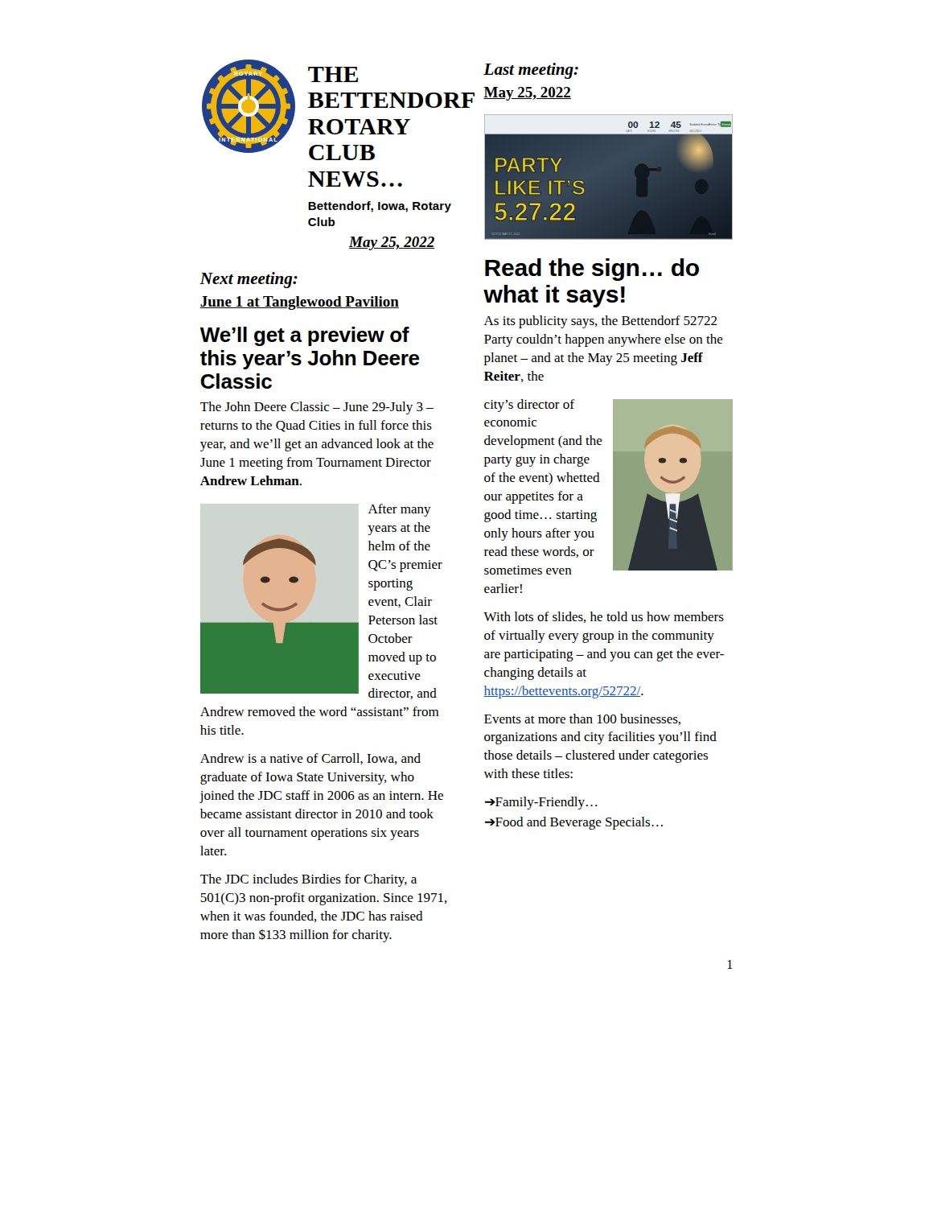ROTARY INTERNATIONAL
THE
BETTENDORF
ROTARY
CLUB NEWS…
Bettendorf, Iowa, Rotary Club
May 25, 2022
Next meeting:
June 1 at Tanglewood Pavilion
We’ll get a preview of this year’s John Deere Classic
The John Deere Classic – June 29-July 3 – returns to the Quad Cities in full force this year, and we’ll get an advanced look at the June 1 meeting from Tournament Director Andrew Lehman.
After many years at the helm of the QC’s premier sporting event, Clair Peterson last October moved up to executive director, and Andrew removed the word “assistant” from his title.
Andrew is a native of Carroll, Iowa, and graduate of Iowa State University, who joined the JDC staff in 2006 as an intern. He became assistant director in 2010 and took over all tournament operations six years later.
The JDC includes Birdies for Charity, a 501(C)3 non-profit organization. Since 1971, when it was founded, the JDC has raised more than $133 million for charity.
Last meeting:
May 25, 2022
00 12 45 DAYS HOURS MINUTES SECONDS Submit Event Enter To Win Events PARTY LIKE IT’S 5.27.22 5/27/22 MAY 27, 2022 Scroll
Read the sign… do what it says!
As its publicity says, the Bettendorf 52722 Party couldn’t happen anywhere else on the planet – and at the May 25 meeting Jeff Reiter, the
city’s director of economic development (and the party guy in charge of the event) whetted our appetites for a good time… starting only hours after you read these words, or sometimes even earlier!
With lots of slides, he told us how members of virtually every group in the community are participating – and you can get the ever-changing details at https://bettevents.org/52722/.
Events at more than 100 businesses, organizations and city facilities you’ll find those details – clustered under categories with these titles:
➔Family-Friendly…
➔Food and Beverage Specials…
1